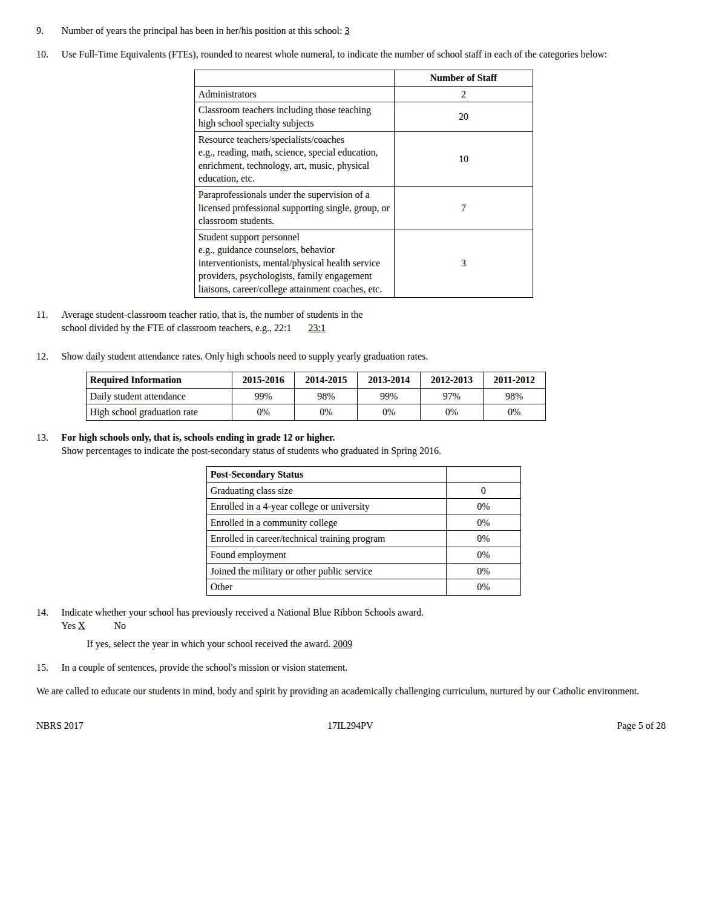9. Number of years the principal has been in her/his position at this school: 3
10. Use Full-Time Equivalents (FTEs), rounded to nearest whole numeral, to indicate the number of school staff in each of the categories below:
| | Number of Staff |
| Administrators | 2 |
| Classroom teachers including those teaching high school specialty subjects | 20 |
| Resource teachers/specialists/coaches e.g., reading, math, science, special education, enrichment, technology, art, music, physical education, etc. | 10 |
| Paraprofessionals under the supervision of a licensed professional supporting single, group, or classroom students. | 7 |
| Student support personnel e.g., guidance counselors, behavior interventionists, mental/physical health service providers, psychologists, family engagement liaisons, career/college attainment coaches, etc. | 3 |
11. Average student-classroom teacher ratio, that is, the number of students in the
school divided by the FTE of classroom teachers, e.g., 22:1 23:1
12. Show daily student attendance rates. Only high schools need to supply yearly graduation rates.
| Required Information | 2015-2016 | 2014-2015 | 2013-2014 | 2012-2013 | 2011-2012 |
| --- | --- | --- | --- | --- | --- |
| Daily student attendance | 99% | 98% | 99% | 97% | 98% |
| High school graduation rate | 0% | 0% | 0% | 0% | 0% |
13. For high schools only, that is, schools ending in grade 12 or higher.
Show percentages to indicate the post-secondary status of students who graduated in Spring 2016.
| Post-Secondary Status | |
| --- | --- |
| Graduating class size | 0 |
| Enrolled in a 4-year college or university | 0% |
| Enrolled in a community college | 0% |
| Enrolled in career/technical training program | 0% |
| Found employment | 0% |
| Joined the military or other public service | 0% |
| Other | 0% |
14. Indicate whether your school has previously received a National Blue Ribbon Schools award.
Yes X No
If yes, select the year in which your school received the award. 2009
15. In a couple of sentences, provide the school's mission or vision statement.
We are called to educate our students in mind, body and spirit by providing an academically challenging curriculum, nurtured by our Catholic environment.
NBRS 2017 17IL294PV Page 5 of 28